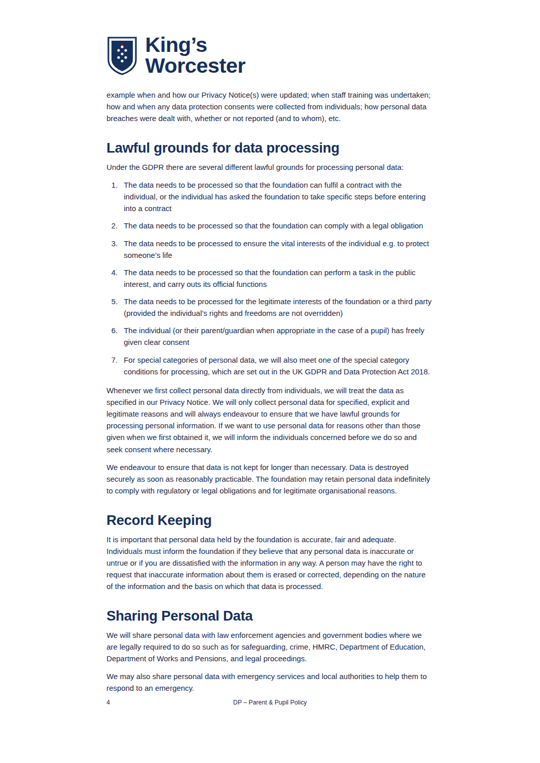King’s Worcester
example when and how our Privacy Notice(s) were updated; when staff training was undertaken; how and when any data protection consents were collected from individuals; how personal data breaches were dealt with, whether or not reported (and to whom), etc.
Lawful grounds for data processing
Under the GDPR there are several different lawful grounds for processing personal data:
The data needs to be processed so that the foundation can fulfil a contract with the individual, or the individual has asked the foundation to take specific steps before entering into a contract
The data needs to be processed so that the foundation can comply with a legal obligation
The data needs to be processed to ensure the vital interests of the individual e.g. to protect someone’s life
The data needs to be processed so that the foundation can perform a task in the public interest, and carry outs its official functions
The data needs to be processed for the legitimate interests of the foundation or a third party (provided the individual’s rights and freedoms are not overridden)
The individual (or their parent/guardian when appropriate in the case of a pupil) has freely given clear consent
For special categories of personal data, we will also meet one of the special category conditions for processing, which are set out in the UK GDPR and Data Protection Act 2018.
Whenever we first collect personal data directly from individuals, we will treat the data as specified in our Privacy Notice. We will only collect personal data for specified, explicit and legitimate reasons and will always endeavour to ensure that we have lawful grounds for processing personal information. If we want to use personal data for reasons other than those given when we first obtained it, we will inform the individuals concerned before we do so and seek consent where necessary.
We endeavour to ensure that data is not kept for longer than necessary. Data is destroyed securely as soon as reasonably practicable. The foundation may retain personal data indefinitely to comply with regulatory or legal obligations and for legitimate organisational reasons.
Record Keeping
It is important that personal data held by the foundation is accurate, fair and adequate. Individuals must inform the foundation if they believe that any personal data is inaccurate or untrue or if you are dissatisfied with the information in any way. A person may have the right to request that inaccurate information about them is erased or corrected, depending on the nature of the information and the basis on which that data is processed.
Sharing Personal Data
We will share personal data with law enforcement agencies and government bodies where we are legally required to do so such as for safeguarding, crime, HMRC, Department of Education, Department of Works and Pensions, and legal proceedings.
We may also share personal data with emergency services and local authorities to help them to respond to an emergency.
4
DP – Parent & Pupil Policy